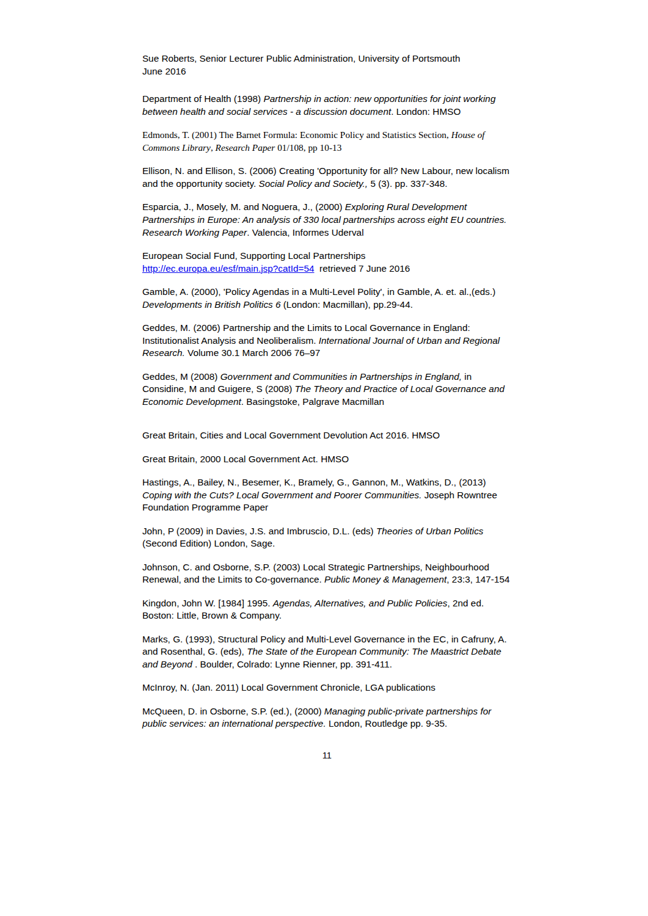Sue Roberts, Senior Lecturer Public Administration, University of Portsmouth
June 2016
Department of Health (1998) Partnership in action: new opportunities for joint working between health and social services - a discussion document. London: HMSO
Edmonds, T. (2001) The Barnet Formula: Economic Policy and Statistics Section, House of Commons Library, Research Paper 01/108, pp 10-13
Ellison, N. and Ellison, S. (2006) Creating 'Opportunity for all? New Labour, new localism and the opportunity society. Social Policy and Society., 5 (3). pp. 337-348.
Esparcia, J., Mosely, M. and Noguera, J., (2000) Exploring Rural Development Partnerships in Europe: An analysis of 330 local partnerships across eight EU countries. Research Working Paper. Valencia, Informes Uderval
European Social Fund, Supporting Local Partnerships
http://ec.europa.eu/esf/main.jsp?catId=54 retrieved 7 June 2016
Gamble, A. (2000), 'Policy Agendas in a Multi-Level Polity', in Gamble, A. et. al.,(eds.) Developments in British Politics 6 (London: Macmillan), pp.29-44.
Geddes, M. (2006) Partnership and the Limits to Local Governance in England: Institutionalist Analysis and Neoliberalism. International Journal of Urban and Regional Research. Volume 30.1 March 2006 76–97
Geddes, M (2008) Government and Communities in Partnerships in England, in Considine, M and Guigere, S (2008) The Theory and Practice of Local Governance and Economic Development. Basingstoke, Palgrave Macmillan
Great Britain, Cities and Local Government Devolution Act 2016. HMSO
Great Britain, 2000 Local Government Act. HMSO
Hastings, A., Bailey, N., Besemer, K., Bramely, G., Gannon, M., Watkins, D., (2013) Coping with the Cuts? Local Government and Poorer Communities. Joseph Rowntree Foundation Programme Paper
John, P (2009) in Davies, J.S. and Imbruscio, D.L. (eds) Theories of Urban Politics (Second Edition) London, Sage.
Johnson, C. and Osborne, S.P. (2003) Local Strategic Partnerships, Neighbourhood Renewal, and the Limits to Co-governance. Public Money & Management, 23:3, 147-154
Kingdon, John W. [1984] 1995. Agendas, Alternatives, and Public Policies, 2nd ed. Boston: Little, Brown & Company.
Marks, G. (1993), Structural Policy and Multi-Level Governance in the EC, in Cafruny, A. and Rosenthal, G. (eds), The State of the European Community: The Maastrict Debate and Beyond . Boulder, Colrado: Lynne Rienner, pp. 391-411.
McInroy, N. (Jan. 2011) Local Government Chronicle, LGA publications
McQueen, D. in Osborne, S.P. (ed.), (2000) Managing public-private partnerships for public services: an international perspective. London, Routledge pp. 9-35.
11